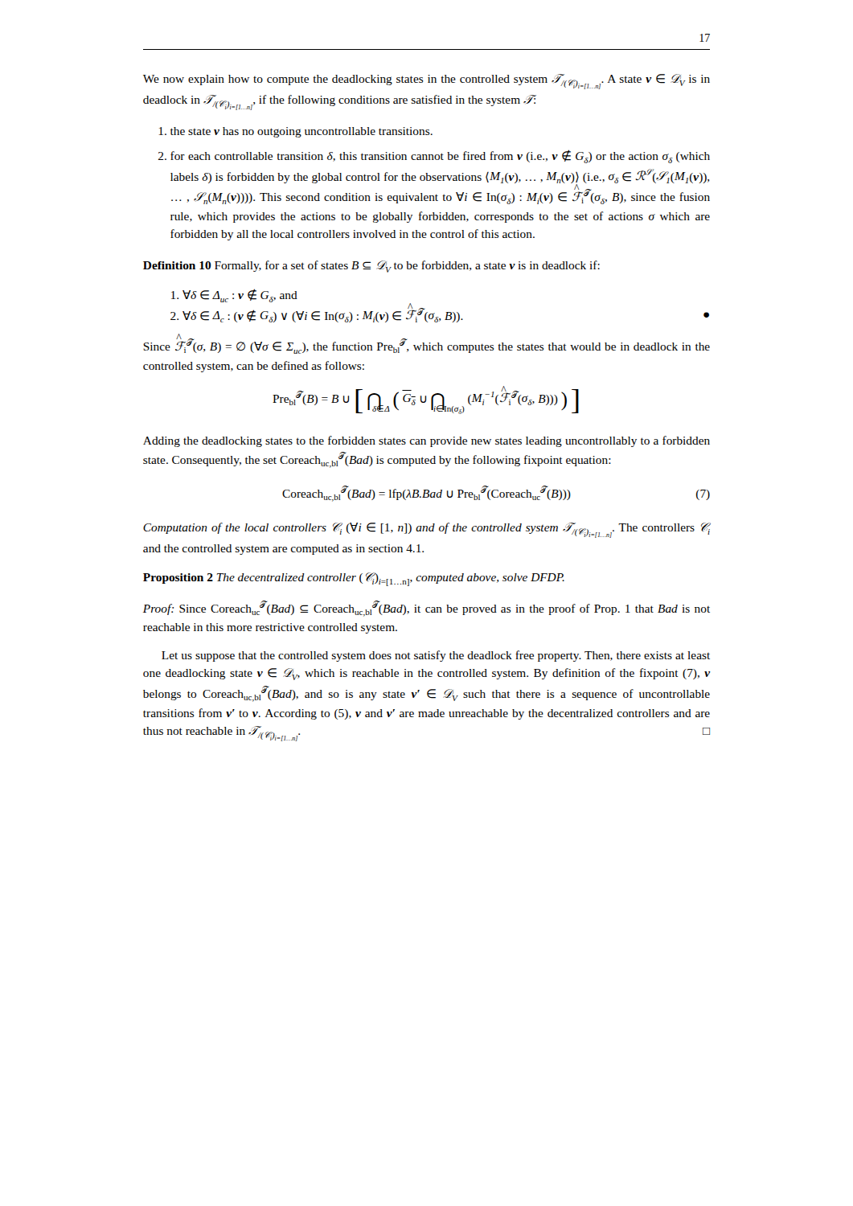17
We now explain how to compute the deadlocking states in the controlled system 𝒯/(𝒞i)i=[1…n]. A state ν ∈ 𝒟V is in deadlock in 𝒯/(𝒞i)i=[1…n], if the following conditions are satisfied in the system 𝒯:
the state ν has no outgoing uncontrollable transitions.
for each controllable transition δ, this transition cannot be fired from ν (i.e., ν ∉ Gδ) or the action σδ (which labels δ) is forbidden by the global control for the observations ⟨M1(ν), … , Mn(ν)⟩ (i.e., σδ ∈ ℛ𝒮(𝒮1(M1(ν)), … , 𝒮n(Mn(ν)))). This second condition is equivalent to ∀i ∈ In(σδ) : Mi(ν) ∈ ^ℱi𝒯(σδ, B), since the fusion rule, which provides the actions to be globally forbidden, corresponds to the set of actions σ which are forbidden by all the local controllers involved in the control of this action.
Definition 10 Formally, for a set of states B ⊆ 𝒟V to be forbidden, a state ν is in deadlock if:
1. ∀δ ∈ Δuc : ν ∉ Gδ, and
2. ∀δ ∈ Δc : (ν ∉ Gδ) ∨ (∀i ∈ In(σδ) : Mi(ν) ∈ ^ℱi𝒯(σδ, B)). ●
Since ^ℱi𝒯(σ, B) = ∅ (∀σ ∈ Σuc), the function Prebl𝒯, which computes the states that would be in deadlock in the controlled system, can be defined as follows:
Prebl𝒯(B) = B ∪ [ ⋂δ∈Δ ( Gδ ∪ ⋂i∈In(σδ) (Mi−1(^ℱi𝒯(σδ, B))) ) ]
Adding the deadlocking states to the forbidden states can provide new states leading uncontrollably to a forbidden state. Consequently, the set Coreachuc,bl𝒯(Bad) is computed by the following fixpoint equation:
Coreachuc,bl𝒯(Bad) = lfp(λB.Bad ∪ Prebl𝒯(Coreachuc𝒯(B))) (7)
Computation of the local controllers 𝒞i (∀i ∈ [1, n]) and of the controlled system 𝒯/(𝒞i)i=[1…n]. The controllers 𝒞i and the controlled system are computed as in section 4.1.
Proposition 2 The decentralized controller (𝒞i)i=[1…n], computed above, solve DFDP.
Proof: Since Coreachuc𝒯(Bad) ⊆ Coreachuc,bl𝒯(Bad), it can be proved as in the proof of Prop. 1 that Bad is not reachable in this more restrictive controlled system.
Let us suppose that the controlled system does not satisfy the deadlock free property. Then, there exists at least one deadlocking state ν ∈ 𝒟V, which is reachable in the controlled system. By definition of the fixpoint (7), ν belongs to Coreachuc,bl𝒯(Bad), and so is any state ν′ ∈ 𝒟V such that there is a sequence of uncontrollable transitions from ν′ to ν. According to (5), ν and ν′ are made unreachable by the decentralized controllers and are thus not reachable in 𝒯/(𝒞i)i=[1…n]. □